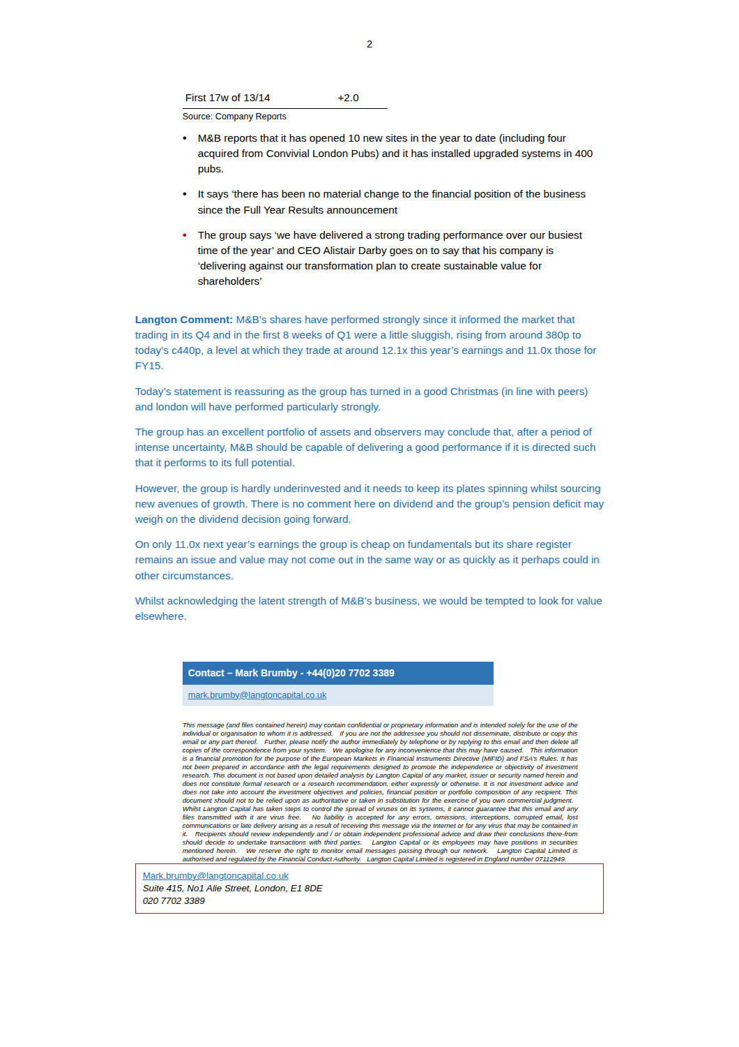2
| First 17w of 13/14 | +2.0 |
Source: Company Reports
M&B reports that it has opened 10 new sites in the year to date (including four acquired from Convivial London Pubs) and it has installed upgraded systems in 400 pubs.
It says ‘there has been no material change to the financial position of the business since the Full Year Results announcement
The group says ‘we have delivered a strong trading performance over our busiest time of the year’ and CEO Alistair Darby goes on to say that his company is ‘delivering against our transformation plan to create sustainable value for shareholders’
Langton Comment: M&B’s shares have performed strongly since it informed the market that trading in its Q4 and in the first 8 weeks of Q1 were a little sluggish, rising from around 380p to today’s c440p, a level at which they trade at around 12.1x this year’s earnings and 11.0x those for FY15.
Today’s statement is reassuring as the group has turned in a good Christmas (in line with peers) and london will have performed particularly strongly.
The group has an excellent portfolio of assets and observers may conclude that, after a period of intense uncertainty, M&B should be capable of delivering a good performance if it is directed such that it performs to its full potential.
However, the group is hardly underinvested and it needs to keep its plates spinning whilst sourcing new avenues of growth. There is no comment here on dividend and the group’s pension deficit may weigh on the dividend decision going forward.
On only 11.0x next year’s earnings the group is cheap on fundamentals but its share register remains an issue and value may not come out in the same way or as quickly as it perhaps could in other circumstances.
Whilst acknowledging the latent strength of M&B’s business, we would be tempted to look for value elsewhere.
Contact – Mark Brumby - +44(0)20 7702 3389
mark.brumby@langtoncapital.co.uk
This message (and files contained herein) may contain confidential or proprietary information and is intended solely for the use of the individual or organisation to whom it is addressed. If you are not the addressee you should not disseminate, distribute or copy this email or any part thereof. Further, please notify the author immediately by telephone or by replying to this email and then delete all copies of the correspondence from your system. We apologise for any inconvenience that this may have caused. This information is a financial promotion for the purpose of the European Markets in Financial Instruments Directive (MiFID) and FSA’s Rules. It has not been prepared in accordance with the legal requirements designed to promote the independence or objectivity of investment research. This document is not based upon detailed analysis by Langton Capital of any market, issuer or security named herein and does not constitute formal research or a research recommendation, either expressly or otherwise. It is not investment advice and does not take into account the investment objectives and policies, financial position or portfolio composition of any recipient. This document should not to be relied upon as authoritative or taken in substitution for the exercise of you own commercial judgment. Whilst Langton Capital has taken steps to control the spread of viruses on its systems, it cannot guarantee that this email and any files transmitted with it are virus free. No liability is accepted for any errors, omissions, interceptions, corrupted email, lost communications or late delivery arising as a result of receiving this message via the Internet or for any virus that may be contained in it. Recipients should review independently and / or obtain independent professional advice and draw their conclusions there-from should decide to undertake transactions with third parties. Langton Capital or its employees may have positions in securities mentioned herein. We reserve the right to monitor email messages passing through our network. Langton Capital Limited is authorised and regulated by the Financial Conduct Authority. Langton Capital Limited is registered in England number 07112949.
Mark.brumby@langtoncapital.co.uk
Suite 415, No1 Alie Street, London, E1 8DE
020 7702 3389